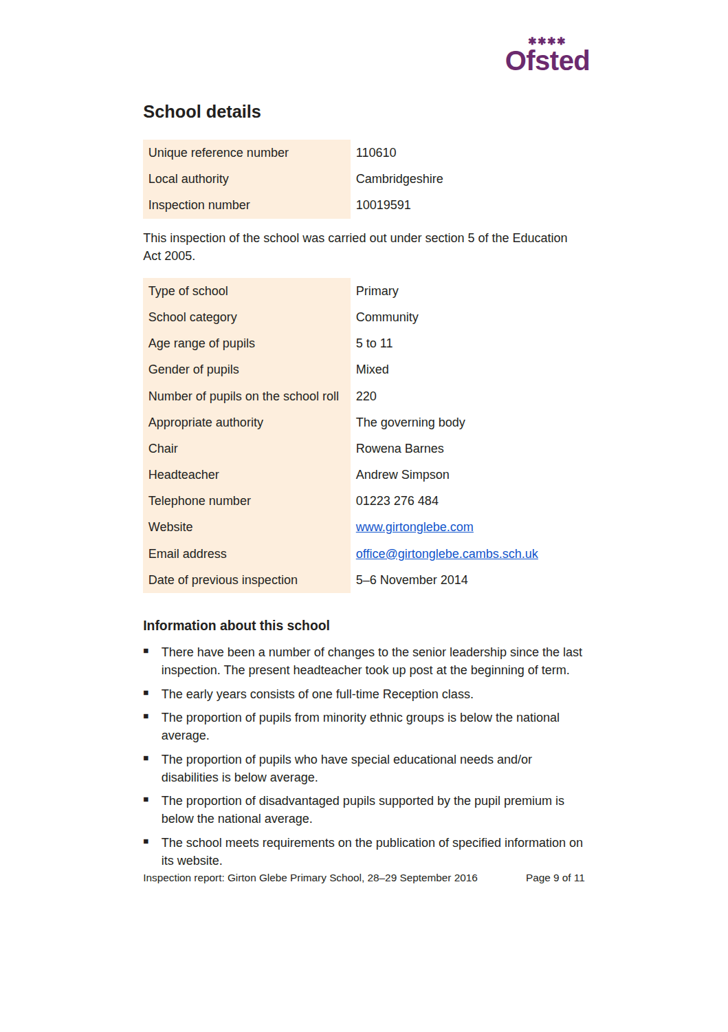✱✱✱✱
Ofsted
School details
| Unique reference number | 110610 |
| Local authority | Cambridgeshire |
| Inspection number | 10019591 |
This inspection of the school was carried out under section 5 of the Education Act 2005.
| Type of school | Primary |
| School category | Community |
| Age range of pupils | 5 to 11 |
| Gender of pupils | Mixed |
| Number of pupils on the school roll | 220 |
| Appropriate authority | The governing body |
| Chair | Rowena Barnes |
| Headteacher | Andrew Simpson |
| Telephone number | 01223 276 484 |
| Website | www.girtonglebe.com |
| Email address | office@girtonglebe.cambs.sch.uk |
| Date of previous inspection | 5–6 November 2014 |
Information about this school
There have been a number of changes to the senior leadership since the last inspection. The present headteacher took up post at the beginning of term.
The early years consists of one full-time Reception class.
The proportion of pupils from minority ethnic groups is below the national average.
The proportion of pupils who have special educational needs and/or disabilities is below average.
The proportion of disadvantaged pupils supported by the pupil premium is below the national average.
The school meets requirements on the publication of specified information on its website.
Inspection report: Girton Glebe Primary School, 28–29 September 2016
Page 9 of 11